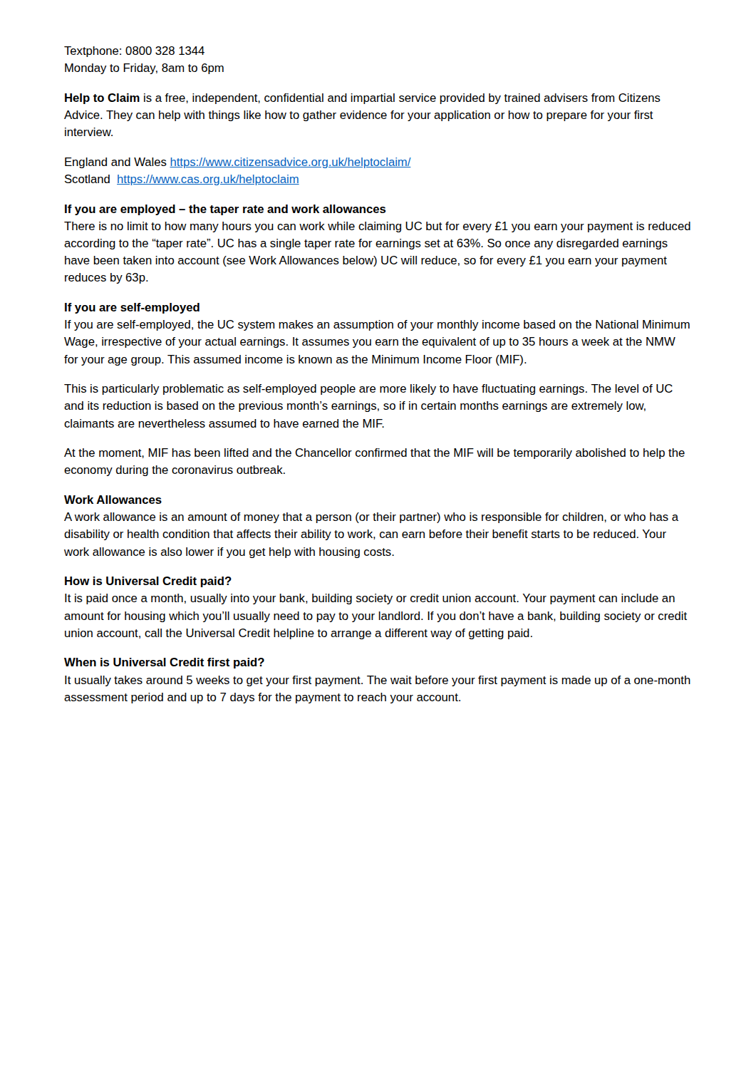Textphone: 0800 328 1344
Monday to Friday, 8am to 6pm
Help to Claim is a free, independent, confidential and impartial service provided by trained advisers from Citizens Advice. They can help with things like how to gather evidence for your application or how to prepare for your first interview.
England and Wales https://www.citizensadvice.org.uk/helptoclaim/
Scotland https://www.cas.org.uk/helptoclaim
If you are employed – the taper rate and work allowances
There is no limit to how many hours you can work while claiming UC but for every £1 you earn your payment is reduced according to the “taper rate”. UC has a single taper rate for earnings set at 63%. So once any disregarded earnings have been taken into account (see Work Allowances below) UC will reduce, so for every £1 you earn your payment reduces by 63p.
If you are self-employed
If you are self-employed, the UC system makes an assumption of your monthly income based on the National Minimum Wage, irrespective of your actual earnings. It assumes you earn the equivalent of up to 35 hours a week at the NMW for your age group. This assumed income is known as the Minimum Income Floor (MIF).
This is particularly problematic as self-employed people are more likely to have fluctuating earnings. The level of UC and its reduction is based on the previous month’s earnings, so if in certain months earnings are extremely low, claimants are nevertheless assumed to have earned the MIF.
At the moment, MIF has been lifted and the Chancellor confirmed that the MIF will be temporarily abolished to help the economy during the coronavirus outbreak.
Work Allowances
A work allowance is an amount of money that a person (or their partner) who is responsible for children, or who has a disability or health condition that affects their ability to work, can earn before their benefit starts to be reduced. Your work allowance is also lower if you get help with housing costs.
How is Universal Credit paid?
It is paid once a month, usually into your bank, building society or credit union account. Your payment can include an amount for housing which you’ll usually need to pay to your landlord. If you don’t have a bank, building society or credit union account, call the Universal Credit helpline to arrange a different way of getting paid.
When is Universal Credit first paid?
It usually takes around 5 weeks to get your first payment. The wait before your first payment is made up of a one-month assessment period and up to 7 days for the payment to reach your account.